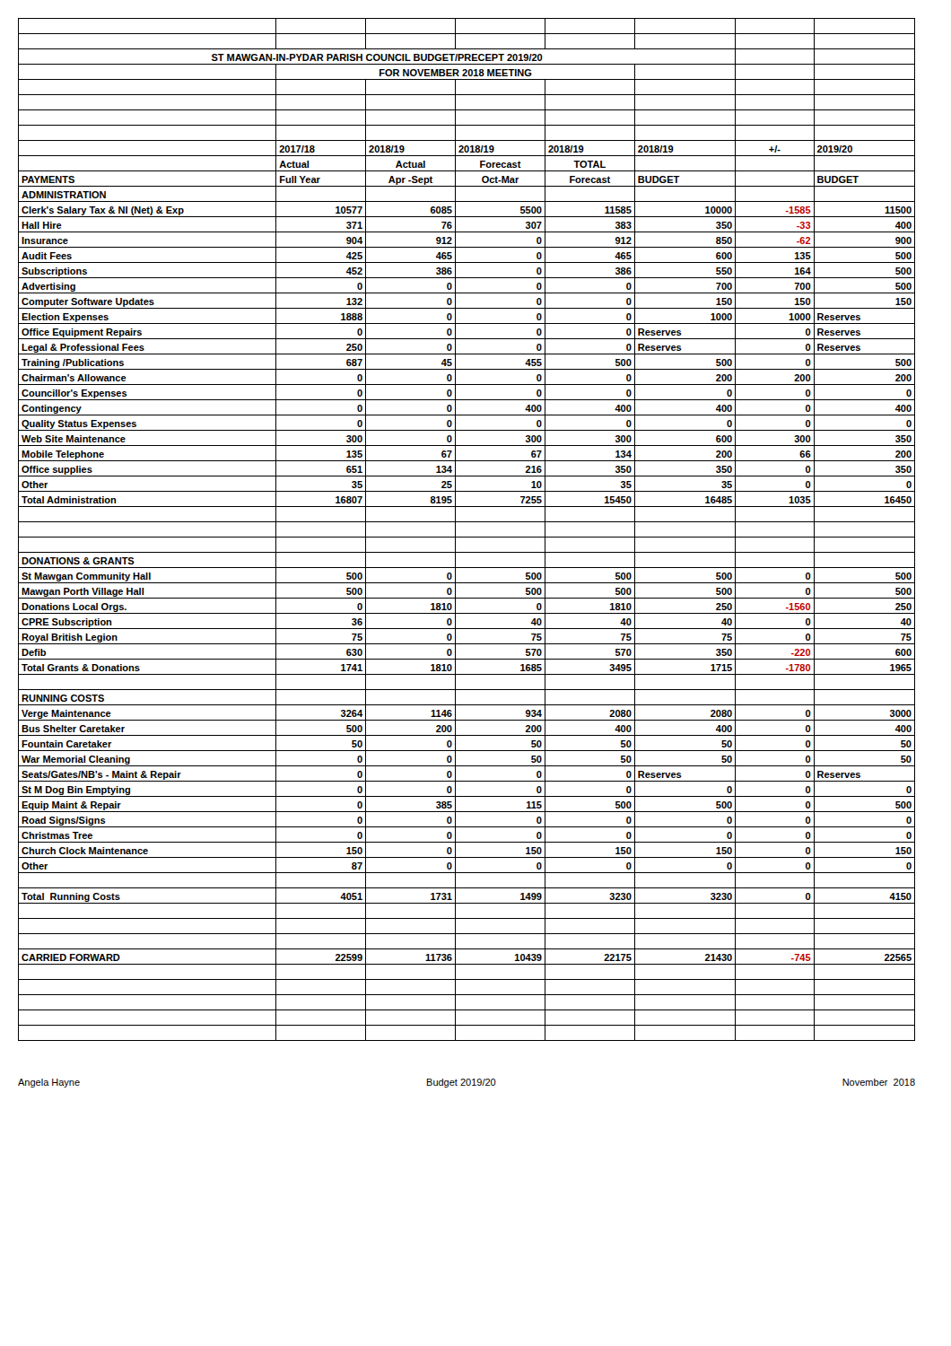| ST MAWGAN-IN-PYDAR PARISH COUNCIL BUDGET/PRECEPT 2019/20 | | |
| | FOR NOVEMBER 2018 MEETING | | | |
| | 2017/18 | 2018/19 | 2018/19 | 2018/19 | 2018/19 | +/- | 2019/20 |
| | Actual | Actual | Forecast | TOTAL | | | |
| PAYMENTS | Full Year | Apr -Sept | Oct-Mar | Forecast | BUDGET | | BUDGET |
| ADMINISTRATION | | | | | | | |
| Clerk's Salary Tax & NI (Net) & Exp | 10577 | 6085 | 5500 | 11585 | 10000 | -1585 | 11500 |
| Hall Hire | 371 | 76 | 307 | 383 | 350 | -33 | 400 |
| Insurance | 904 | 912 | 0 | 912 | 850 | -62 | 900 |
| Audit Fees | 425 | 465 | 0 | 465 | 600 | 135 | 500 |
| Subscriptions | 452 | 386 | 0 | 386 | 550 | 164 | 500 |
| Advertising | 0 | 0 | 0 | 0 | 700 | 700 | 500 |
| Computer Software Updates | 132 | 0 | 0 | 0 | 150 | 150 | 150 |
| Election Expenses | 1888 | 0 | 0 | 0 | 1000 | 1000 | Reserves |
| Office Equipment Repairs | 0 | 0 | 0 | 0 | Reserves | 0 | Reserves |
| Legal & Professional Fees | 250 | 0 | 0 | 0 | Reserves | 0 | Reserves |
| Training /Publications | 687 | 45 | 455 | 500 | 500 | 0 | 500 |
| Chairman's Allowance | 0 | 0 | 0 | 0 | 200 | 200 | 200 |
| Councillor's Expenses | 0 | 0 | 0 | 0 | 0 | 0 | 0 |
| Contingency | 0 | 0 | 400 | 400 | 400 | 0 | 400 |
| Quality Status Expenses | 0 | 0 | 0 | 0 | 0 | 0 | 0 |
| Web Site Maintenance | 300 | 0 | 300 | 300 | 600 | 300 | 350 |
| Mobile Telephone | 135 | 67 | 67 | 134 | 200 | 66 | 200 |
| Office supplies | 651 | 134 | 216 | 350 | 350 | 0 | 350 |
| Other | 35 | 25 | 10 | 35 | 35 | 0 | 0 |
| Total Administration | 16807 | 8195 | 7255 | 15450 | 16485 | 1035 | 16450 |
| DONATIONS & GRANTS | | | | | | | |
| St Mawgan Community Hall | 500 | 0 | 500 | 500 | 500 | 0 | 500 |
| Mawgan Porth Village Hall | 500 | 0 | 500 | 500 | 500 | 0 | 500 |
| Donations Local Orgs. | 0 | 1810 | 0 | 1810 | 250 | -1560 | 250 |
| CPRE Subscription | 36 | 0 | 40 | 40 | 40 | 0 | 40 |
| Royal British Legion | 75 | 0 | 75 | 75 | 75 | 0 | 75 |
| Defib | 630 | 0 | 570 | 570 | 350 | -220 | 600 |
| Total Grants & Donations | 1741 | 1810 | 1685 | 3495 | 1715 | -1780 | 1965 |
| RUNNING COSTS | | | | | | | |
| Verge Maintenance | 3264 | 1146 | 934 | 2080 | 2080 | 0 | 3000 |
| Bus Shelter Caretaker | 500 | 200 | 200 | 400 | 400 | 0 | 400 |
| Fountain Caretaker | 50 | 0 | 50 | 50 | 50 | 0 | 50 |
| War Memorial Cleaning | 0 | 0 | 50 | 50 | 50 | 0 | 50 |
| Seats/Gates/NB's - Maint & Repair | 0 | 0 | 0 | 0 | Reserves | 0 | Reserves |
| St M Dog Bin Emptying | 0 | 0 | 0 | 0 | 0 | 0 | 0 |
| Equip Maint & Repair | 0 | 385 | 115 | 500 | 500 | 0 | 500 |
| Road Signs/Signs | 0 | 0 | 0 | 0 | 0 | 0 | 0 |
| Christmas Tree | 0 | 0 | 0 | 0 | 0 | 0 | 0 |
| Church Clock Maintenance | 150 | 0 | 150 | 150 | 150 | 0 | 150 |
| Other | 87 | 0 | 0 | 0 | 0 | 0 | 0 |
| Total Running Costs | 4051 | 1731 | 1499 | 3230 | 3230 | 0 | 4150 |
| CARRIED FORWARD | 22599 | 11736 | 10439 | 22175 | 21430 | -745 | 22565 |
Angela Hayne
Budget 2019/20
November 2018